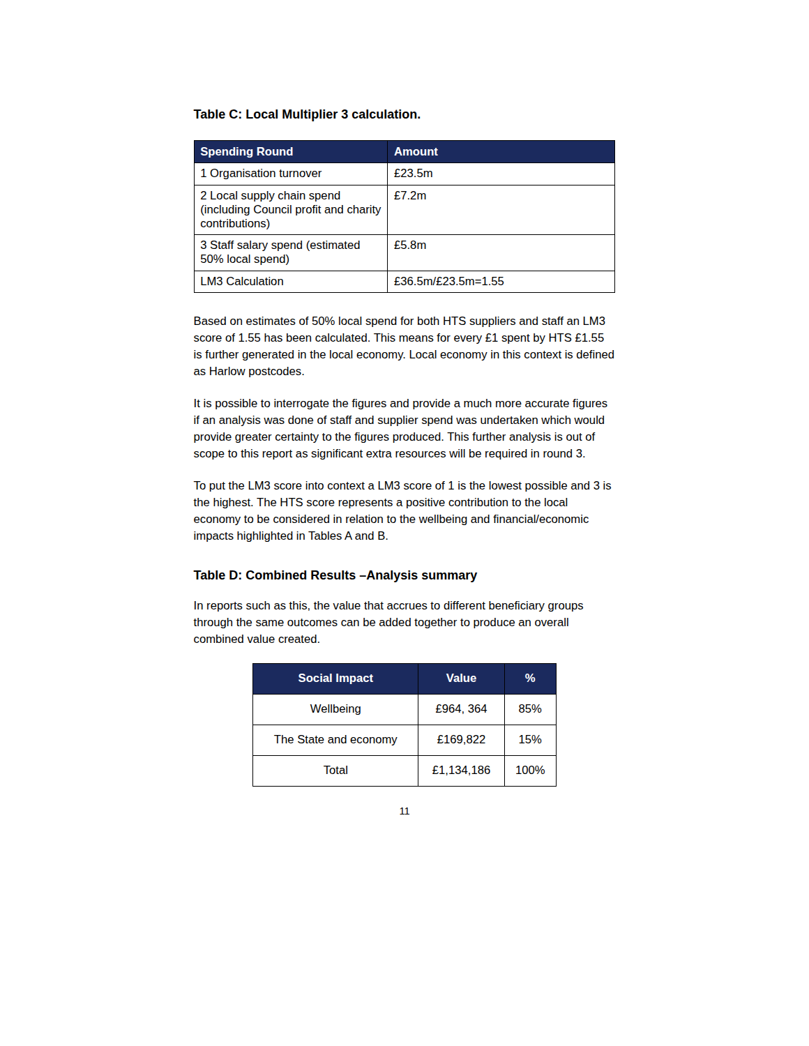Table C: Local Multiplier 3 calculation.
| Spending Round | Amount |
| --- | --- |
| 1 Organisation turnover | £23.5m |
| 2 Local supply chain spend (including Council profit and charity contributions) | £7.2m |
| 3 Staff salary spend (estimated 50% local spend) | £5.8m |
| LM3 Calculation | £36.5m/£23.5m=1.55 |
Based on estimates of 50% local spend for both HTS suppliers and staff an LM3 score of 1.55 has been calculated. This means for every £1 spent by HTS £1.55 is further generated in the local economy. Local economy in this context is defined as Harlow postcodes.
It is possible to interrogate the figures and provide a much more accurate figures if an analysis was done of staff and supplier spend was undertaken which would provide greater certainty to the figures produced. This further analysis is out of scope to this report as significant extra resources will be required in round 3.
To put the LM3 score into context a LM3 score of 1 is the lowest possible and 3 is the highest. The HTS score represents a positive contribution to the local economy to be considered in relation to the wellbeing and financial/economic impacts highlighted in Tables A and B.
Table D: Combined Results –Analysis summary
In reports such as this, the value that accrues to different beneficiary groups through the same outcomes can be added together to produce an overall combined value created.
| Social Impact | Value | % |
| --- | --- | --- |
| Wellbeing | £964, 364 | 85% |
| The State and economy | £169,822 | 15% |
| Total | £1,134,186 | 100% |
11